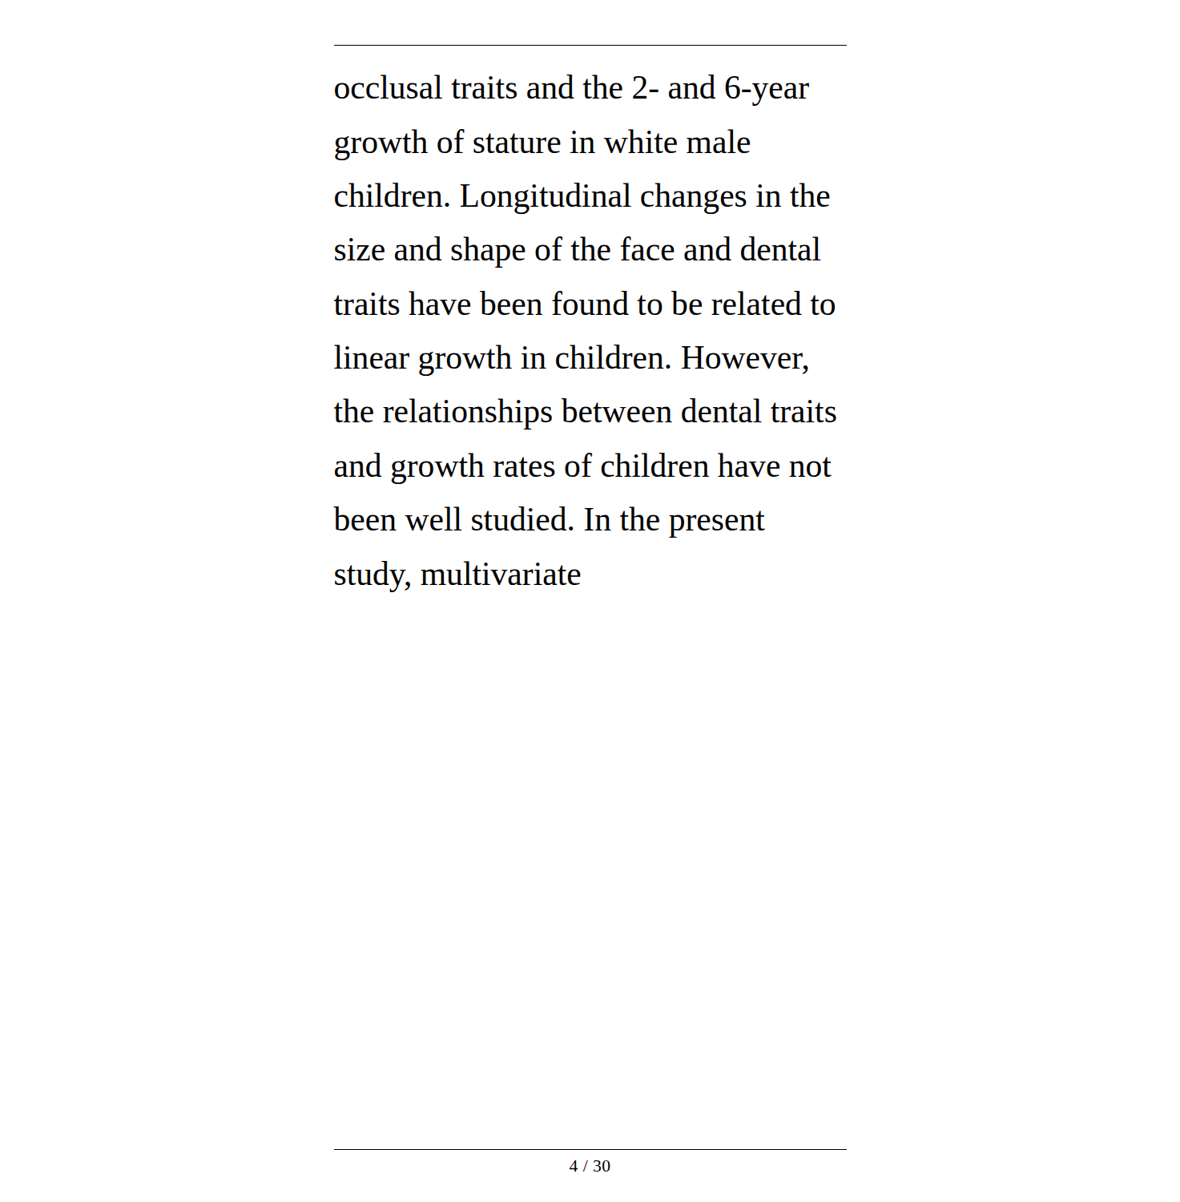occlusal traits and the 2- and 6-year growth of stature in white male children. Longitudinal changes in the size and shape of the face and dental traits have been found to be related to linear growth in children. However, the relationships between dental traits and growth rates of children have not been well studied. In the present study, multivariate
4 / 30